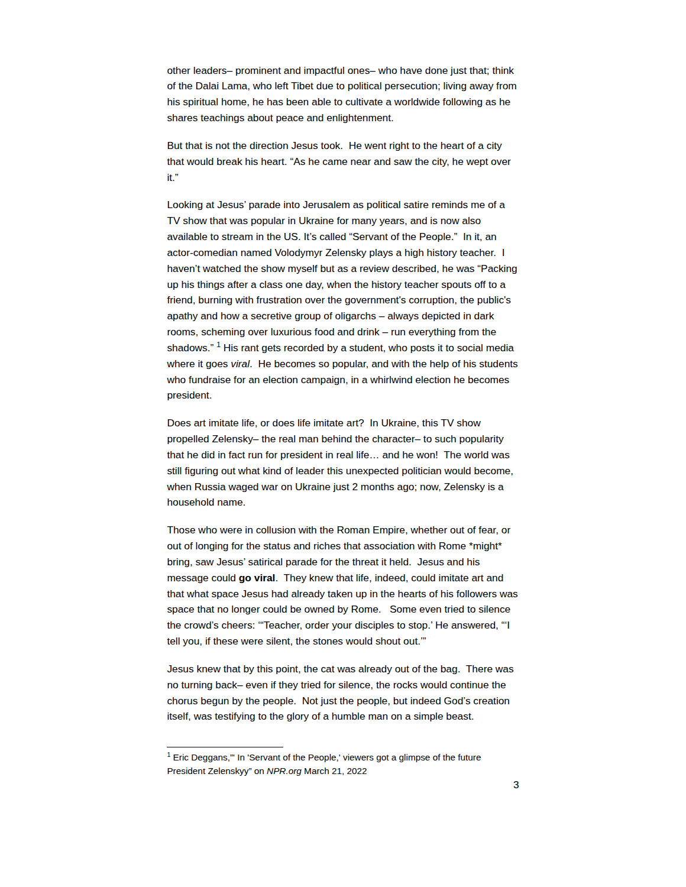other leaders– prominent and impactful ones– who have done just that; think of the Dalai Lama, who left Tibet due to political persecution; living away from his spiritual home, he has been able to cultivate a worldwide following as he shares teachings about peace and enlightenment.
But that is not the direction Jesus took. He went right to the heart of a city that would break his heart. “As he came near and saw the city, he wept over it.”
Looking at Jesus’ parade into Jerusalem as political satire reminds me of a TV show that was popular in Ukraine for many years, and is now also available to stream in the US. It’s called “Servant of the People.” In it, an actor-comedian named Volodymyr Zelensky plays a high history teacher. I haven’t watched the show myself but as a review described, he was “Packing up his things after a class one day, when the history teacher spouts off to a friend, burning with frustration over the government's corruption, the public's apathy and how a secretive group of oligarchs – always depicted in dark rooms, scheming over luxurious food and drink – run everything from the shadows.” 1 His rant gets recorded by a student, who posts it to social media where it goes viral. He becomes so popular, and with the help of his students who fundraise for an election campaign, in a whirlwind election he becomes president.
Does art imitate life, or does life imitate art? In Ukraine, this TV show propelled Zelensky– the real man behind the character– to such popularity that he did in fact run for president in real life… and he won! The world was still figuring out what kind of leader this unexpected politician would become, when Russia waged war on Ukraine just 2 months ago; now, Zelensky is a household name.
Those who were in collusion with the Roman Empire, whether out of fear, or out of longing for the status and riches that association with Rome *might* bring, saw Jesus’ satirical parade for the threat it held. Jesus and his message could go viral. They knew that life, indeed, could imitate art and that what space Jesus had already taken up in the hearts of his followers was space that no longer could be owned by Rome. Some even tried to silence the crowd’s cheers: ‘“Teacher, order your disciples to stop.’ He answered, “‘I tell you, if these were silent, the stones would shout out.’”
Jesus knew that by this point, the cat was already out of the bag. There was no turning back– even if they tried for silence, the rocks would continue the chorus begun by the people. Not just the people, but indeed God’s creation itself, was testifying to the glory of a humble man on a simple beast.
1 Eric Deggans,”' In 'Servant of the People,' viewers got a glimpse of the future President Zelenskyy” on NPR.org March 21, 2022
3